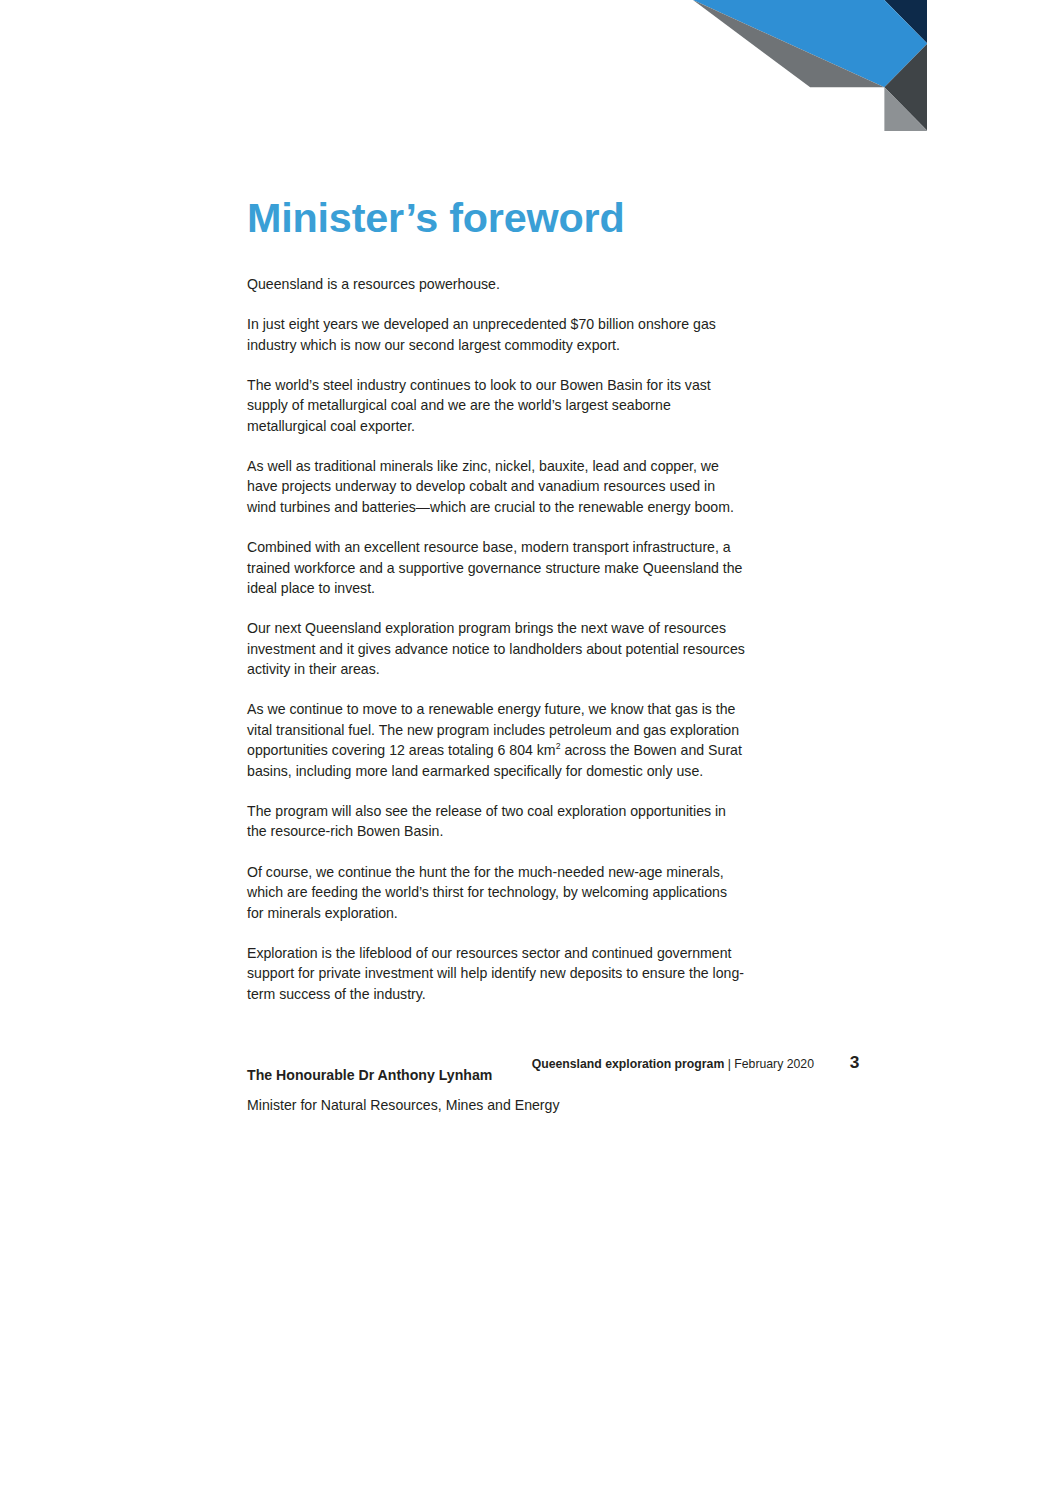Minister’s foreword
Queensland is a resources powerhouse.
In just eight years we developed an unprecedented $70 billion onshore gas industry which is now our second largest commodity export.
The world’s steel industry continues to look to our Bowen Basin for its vast supply of metallurgical coal and we are the world’s largest seaborne metallurgical coal exporter.
As well as traditional minerals like zinc, nickel, bauxite, lead and copper, we have projects underway to develop cobalt and vanadium resources used in wind turbines and batteries—which are crucial to the renewable energy boom.
Combined with an excellent resource base, modern transport infrastructure, a trained workforce and a supportive governance structure make Queensland the ideal place to invest.
Our next Queensland exploration program brings the next wave of resources investment and it gives advance notice to landholders about potential resources activity in their areas.
As we continue to move to a renewable energy future, we know that gas is the vital transitional fuel. The new program includes petroleum and gas exploration opportunities covering 12 areas totaling 6 804 km2 across the Bowen and Surat basins, including more land earmarked specifically for domestic only use.
The program will also see the release of two coal exploration opportunities in the resource-rich Bowen Basin.
Of course, we continue the hunt the for the much-needed new-age minerals, which are feeding the world’s thirst for technology, by welcoming applications for minerals exploration.
Exploration is the lifeblood of our resources sector and continued government support for private investment will help identify new deposits to ensure the long-term success of the industry.
The Honourable Dr Anthony Lynham
Minister for Natural Resources, Mines and Energy
Queensland exploration program | February 2020
3